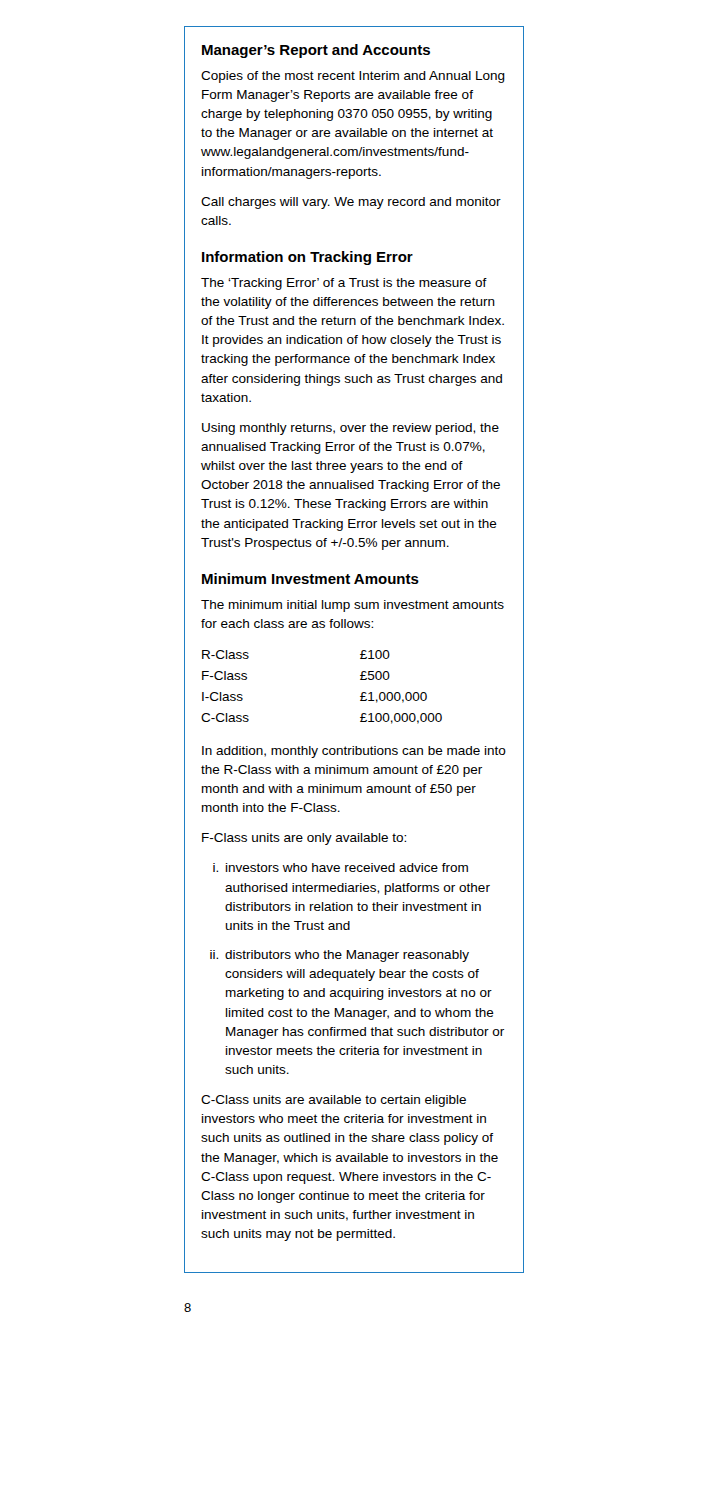Manager’s Report and Accounts
Copies of the most recent Interim and Annual Long Form Manager’s Reports are available free of charge by telephoning 0370 050 0955, by writing to the Manager or are available on the internet at www.legalandgeneral.com/investments/fund-information/managers-reports.
Call charges will vary. We may record and monitor calls.
Information on Tracking Error
The ‘Tracking Error’ of a Trust is the measure of the volatility of the differences between the return of the Trust and the return of the benchmark Index. It provides an indication of how closely the Trust is tracking the performance of the benchmark Index after considering things such as Trust charges and taxation.
Using monthly returns, over the review period, the annualised Tracking Error of the Trust is 0.07%, whilst over the last three years to the end of October 2018 the annualised Tracking Error of the Trust is 0.12%. These Tracking Errors are within the anticipated Tracking Error levels set out in the Trust's Prospectus of +/-0.5% per annum.
Minimum Investment Amounts
The minimum initial lump sum investment amounts for each class are as follows:
| R-Class | £100 |
| F-Class | £500 |
| I-Class | £1,000,000 |
| C-Class | £100,000,000 |
In addition, monthly contributions can be made into the R-Class with a minimum amount of £20 per month and with a minimum amount of £50 per month into the F-Class.
F-Class units are only available to:
investors who have received advice from authorised intermediaries, platforms or other distributors in relation to their investment in units in the Trust and
distributors who the Manager reasonably considers will adequately bear the costs of marketing to and acquiring investors at no or limited cost to the Manager, and to whom the Manager has confirmed that such distributor or investor meets the criteria for investment in such units.
C-Class units are available to certain eligible investors who meet the criteria for investment in such units as outlined in the share class policy of the Manager, which is available to investors in the C-Class upon request. Where investors in the C-Class no longer continue to meet the criteria for investment in such units, further investment in such units may not be permitted.
8